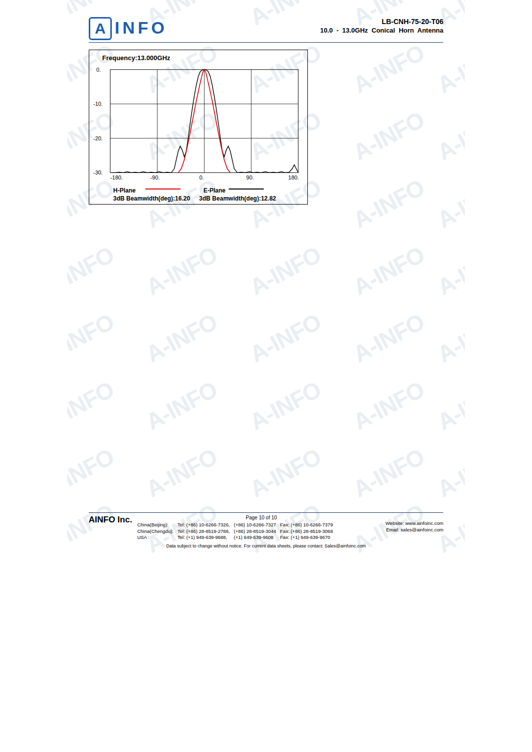A-INFO
A-INFO
A-INFO
A-INFO
A-IN
A-INFO
A-INFO
A-INFO
A-INFO
A-IN
A-INFO
A-INFO
A-INFO
A-INFO
A-IN
A-INFO
A-INFO
A-INFO
A-INFO
A-IN
A-INFO
A-INFO
A-INFO
A-INFO
A-IN
A-INFO
A-INFO
A-INFO
A-INFO
A-IN
A-INFO
A-INFO
A-INFO
A-INFO
A-IN
A-INFO
A-INFO
A-INFO
A-INFO
A-IN
A-INFO
A-INFO
A-INFO
A-INFO
A-IN
A
INFO
LB-CNH-75-20-T06
10.0 - 13.0GHz Conical Horn Antenna
Frequency:13.000GHz
0. -10. -20. -30. -180. -90. 0. 90. 180.
H-Plane E-Plane
3dB Beamwidth(deg):16.20 3dB Beamwidth(deg):12.82
AINFO Inc.
Page 10 of 10
| China(Beijing): | Tel: (+86) 10-6266-7326, | (+86) 10-6266-7327 | Fax: (+86) 10-6266-7379 |
| China(Chengdu): | Tel: (+86) 28-8519-2786, | (+86) 28-8519-3044 | Fax: (+86) 28-8519-3068 |
| USA : | Tel: (+1) 949-639-9688, | (+1) 949-639-9608 | Fax: (+1) 949-639-9670 |
Website: www.ainfoinc.com
Email: sales@ainfoinc.com
Data subject to change without notice. For current data sheets, please contact: Sales@ainfoinc.com